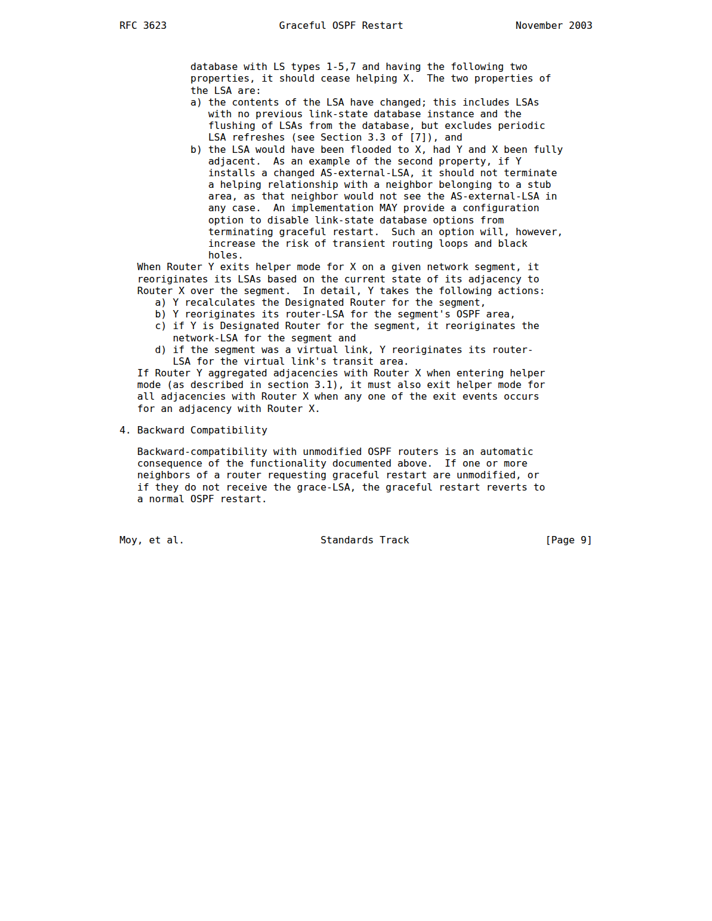RFC 3623 Graceful OSPF Restart November 2003
database with LS types 1-5,7 and having the following two
properties, it should cease helping X.  The two properties of
the LSA are:
a) the contents of the LSA have changed; this includes LSAs
   with no previous link-state database instance and the
   flushing of LSAs from the database, but excludes periodic
   LSA refreshes (see Section 3.3 of [7]), and
b) the LSA would have been flooded to X, had Y and X been fully
   adjacent.  As an example of the second property, if Y
   installs a changed AS-external-LSA, it should not terminate
   a helping relationship with a neighbor belonging to a stub
   area, as that neighbor would not see the AS-external-LSA in
   any case.  An implementation MAY provide a configuration
   option to disable link-state database options from
   terminating graceful restart.  Such an option will, however,
   increase the risk of transient routing loops and black
   holes.
When Router Y exits helper mode for X on a given network segment, it
reoriginates its LSAs based on the current state of its adjacency to
Router X over the segment.  In detail, Y takes the following actions:
a) Y recalculates the Designated Router for the segment,
b) Y reoriginates its router-LSA for the segment's OSPF area,
c) if Y is Designated Router for the segment, it reoriginates the
   network-LSA for the segment and
d) if the segment was a virtual link, Y reoriginates its router-
   LSA for the virtual link's transit area.
If Router Y aggregated adjacencies with Router X when entering helper
mode (as described in section 3.1), it must also exit helper mode for
all adjacencies with Router X when any one of the exit events occurs
for an adjacency with Router X.
4. Backward Compatibility
Backward-compatibility with unmodified OSPF routers is an automatic
consequence of the functionality documented above.  If one or more
neighbors of a router requesting graceful restart are unmodified, or
if they do not receive the grace-LSA, the graceful restart reverts to
a normal OSPF restart.
Moy, et al. Standards Track [Page 9]